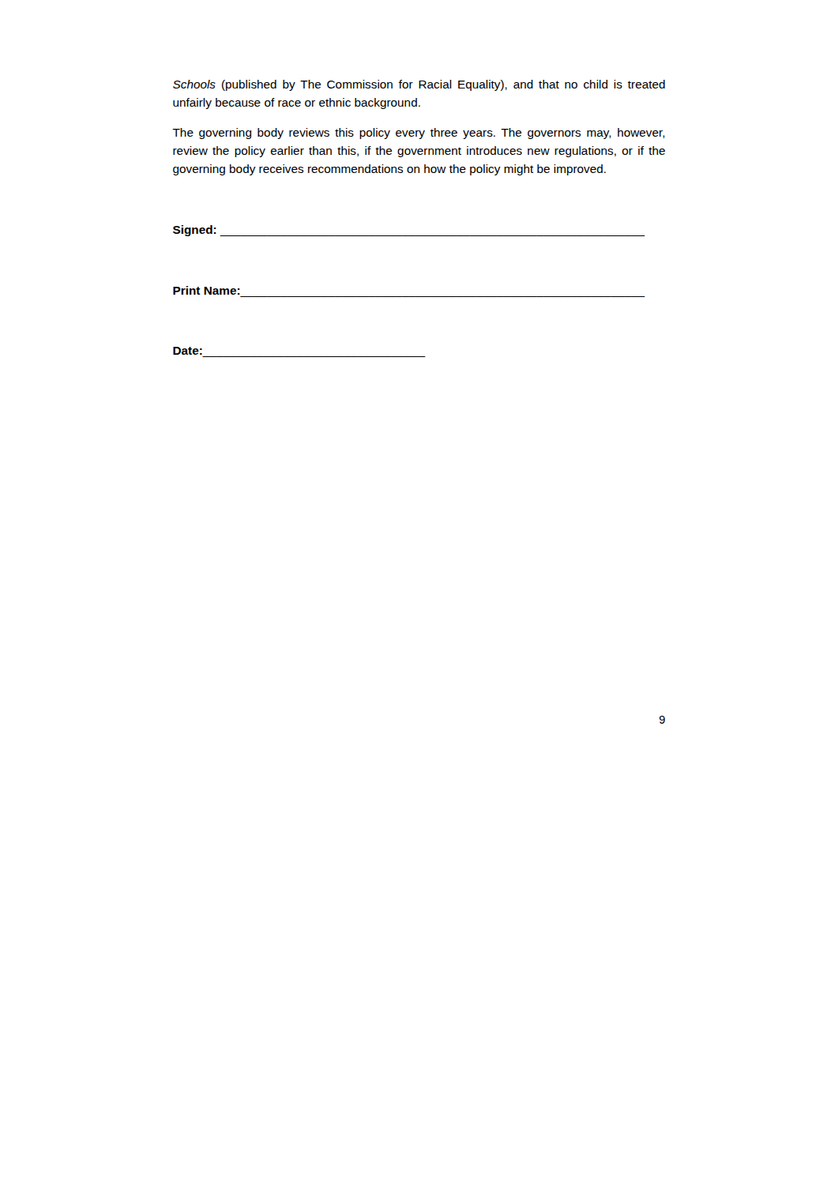Schools (published by The Commission for Racial Equality), and that no child is treated unfairly because of race or ethnic background.
The governing body reviews this policy every three years. The governors may, however, review the policy earlier than this, if the government introduces new regulations, or if the governing body receives recommendations on how the policy might be improved.
Signed: _______________________________________________________________
Print Name:____________________________________________________________
Date:_________________________________
9